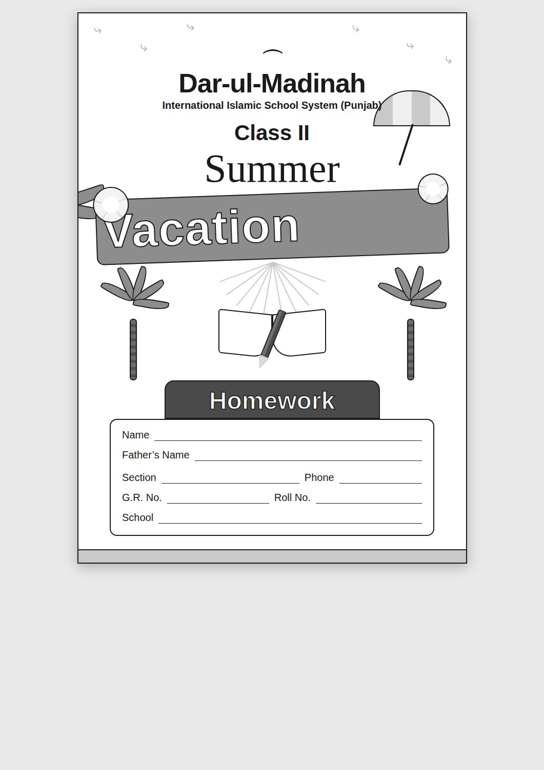⤷ ⤷ ⤷ ⤷ ⤷ ⤷
⏜
Dar-ul-Madinah
International Islamic School System (Punjab)
Class II
Summer
Vacation
Homework
Name
Father’s Name
Section Phone
G.R. No. Roll No.
School